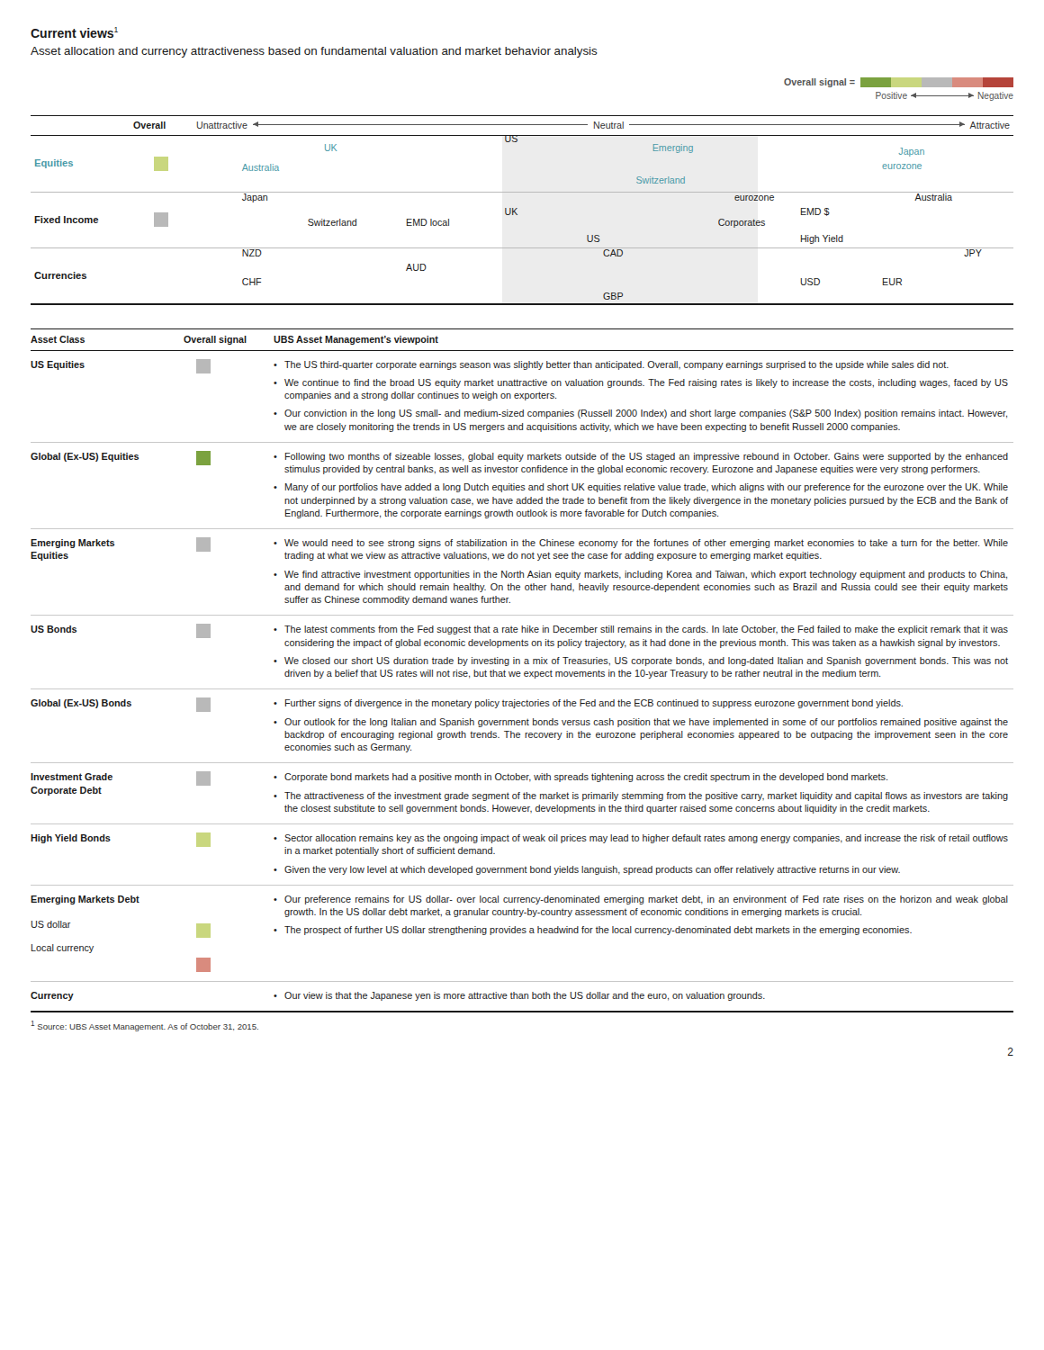Current views1
Asset allocation and currency attractiveness based on fundamental valuation and market behavior analysis
Overall signal =
Positive Negative
Overall
Unattractive Neutral Attractive
Equities
UK Australia US Emerging Switzerland Japan eurozone
Fixed Income
Japan Switzerland EMD local UK US eurozone Corporates EMD $ High Yield Australia
Currencies
NZD CHF AUD CAD GBP USD EUR JPY
| Asset Class | Overall signal | UBS Asset Management’s viewpoint |
| --- | --- | --- |
| US Equities | | The US third-quarter corporate earnings season was slightly better than anticipated. Overall, company earnings surprised to the upside while sales did not. We continue to find the broad US equity market unattractive on valuation grounds. The Fed raising rates is likely to increase the costs, including wages, faced by US companies and a strong dollar continues to weigh on exporters. Our conviction in the long US small- and medium-sized companies (Russell 2000 Index) and short large companies (S&P 500 Index) position remains intact. However, we are closely monitoring the trends in US mergers and acquisitions activity, which we have been expecting to benefit Russell 2000 companies. |
| Global (Ex-US) Equities | | Following two months of sizeable losses, global equity markets outside of the US staged an impressive rebound in October. Gains were supported by the enhanced stimulus provided by central banks, as well as investor confidence in the global economic recovery. Eurozone and Japanese equities were very strong performers. Many of our portfolios have added a long Dutch equities and short UK equities relative value trade, which aligns with our preference for the eurozone over the UK. While not underpinned by a strong valuation case, we have added the trade to benefit from the likely divergence in the monetary policies pursued by the ECB and the Bank of England. Furthermore, the corporate earnings growth outlook is more favorable for Dutch companies. |
| Emerging Markets Equities | | We would need to see strong signs of stabilization in the Chinese economy for the fortunes of other emerging market economies to take a turn for the better. While trading at what we view as attractive valuations, we do not yet see the case for adding exposure to emerging market equities. We find attractive investment opportunities in the North Asian equity markets, including Korea and Taiwan, which export technology equipment and products to China, and demand for which should remain healthy. On the other hand, heavily resource-dependent economies such as Brazil and Russia could see their equity markets suffer as Chinese commodity demand wanes further. |
| US Bonds | | The latest comments from the Fed suggest that a rate hike in December still remains in the cards. In late October, the Fed failed to make the explicit remark that it was considering the impact of global economic developments on its policy trajectory, as it had done in the previous month. This was taken as a hawkish signal by investors. We closed our short US duration trade by investing in a mix of Treasuries, US corporate bonds, and long-dated Italian and Spanish government bonds. This was not driven by a belief that US rates will not rise, but that we expect movements in the 10-year Treasury to be rather neutral in the medium term. |
| Global (Ex-US) Bonds | | Further signs of divergence in the monetary policy trajectories of the Fed and the ECB continued to suppress eurozone government bond yields. Our outlook for the long Italian and Spanish government bonds versus cash position that we have implemented in some of our portfolios remained positive against the backdrop of encouraging regional growth trends. The recovery in the eurozone peripheral economies appeared to be outpacing the improvement seen in the core economies such as Germany. |
| Investment Grade Corporate Debt | | Corporate bond markets had a positive month in October, with spreads tightening across the credit spectrum in the developed bond markets. The attractiveness of the investment grade segment of the market is primarily stemming from the positive carry, market liquidity and capital flows as investors are taking the closest substitute to sell government bonds. However, developments in the third quarter raised some concerns about liquidity in the credit markets. |
| High Yield Bonds | | Sector allocation remains key as the ongoing impact of weak oil prices may lead to higher default rates among energy companies, and increase the risk of retail outflows in a market potentially short of sufficient demand. Given the very low level at which developed government bond yields languish, spread products can offer relatively attractive returns in our view. |
| Emerging Markets Debt US dollar Local currency | | Our preference remains for US dollar- over local currency-denominated emerging market debt, in an environment of Fed rate rises on the horizon and weak global growth. In the US dollar debt market, a granular country-by-country assessment of economic conditions in emerging markets is crucial. The prospect of further US dollar strengthening provides a headwind for the local currency-denominated debt markets in the emerging economies. |
| Currency | | Our view is that the Japanese yen is more attractive than both the US dollar and the euro, on valuation grounds. |
1 Source: UBS Asset Management. As of October 31, 2015.
2